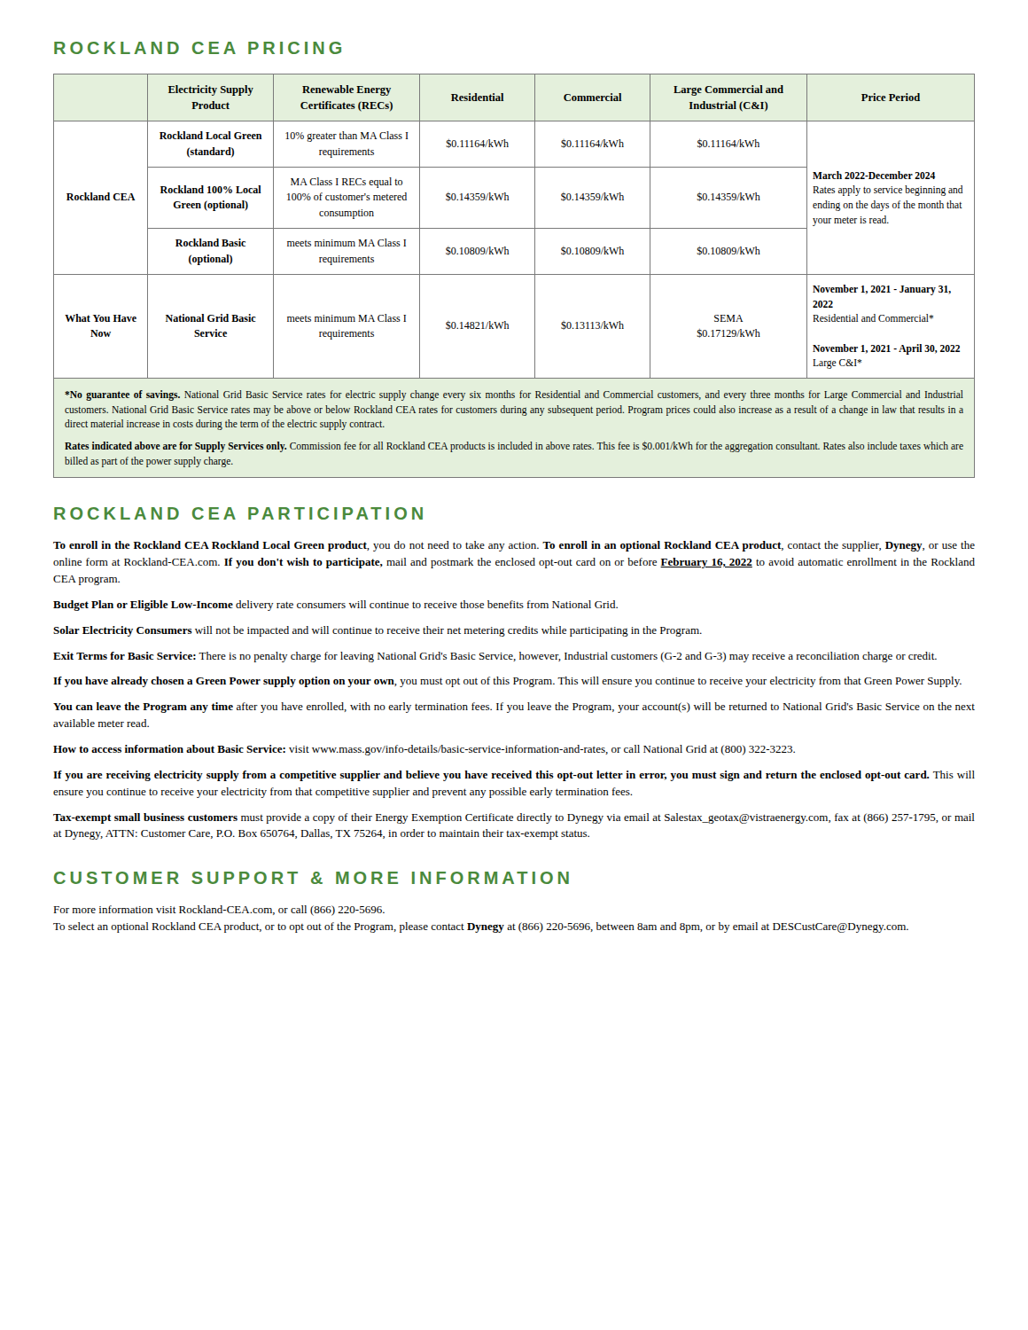ROCKLAND CEA PRICING
| | Electricity Supply Product | Renewable Energy Certificates (RECs) | Residential | Commercial | Large Commercial and Industrial (C&I) | Price Period |
| --- | --- | --- | --- | --- | --- | --- |
| Rockland CEA | Rockland Local Green (standard) | 10% greater than MA Class I requirements | $0.11164/kWh | $0.11164/kWh | $0.11164/kWh | March 2022-December 2024 Rates apply to service beginning and ending on the days of the month that your meter is read. |
| Rockland 100% Local Green (optional) | MA Class I RECs equal to 100% of customer's metered consumption | $0.14359/kWh | $0.14359/kWh | $0.14359/kWh |
| Rockland Basic (optional) | meets minimum MA Class I requirements | $0.10809/kWh | $0.10809/kWh | $0.10809/kWh |
| What You Have Now | National Grid Basic Service | meets minimum MA Class I requirements | $0.14821/kWh | $0.13113/kWh | SEMA $0.17129/kWh | November 1, 2021 - January 31, 2022 Residential and Commercial* November 1, 2021 - April 30, 2022 Large C&I* |
*No guarantee of savings. National Grid Basic Service rates for electric supply change every six months for Residential and Commercial customers, and every three months for Large Commercial and Industrial customers. National Grid Basic Service rates may be above or below Rockland CEA rates for customers during any subsequent period. Program prices could also increase as a result of a change in law that results in a direct material increase in costs during the term of the electric supply contract.
Rates indicated above are for Supply Services only. Commission fee for all Rockland CEA products is included in above rates. This fee is $0.001/kWh for the aggregation consultant. Rates also include taxes which are billed as part of the power supply charge.
ROCKLAND CEA PARTICIPATION
To enroll in the Rockland CEA Rockland Local Green product, you do not need to take any action. To enroll in an optional Rockland CEA product, contact the supplier, Dynegy, or use the online form at Rockland-CEA.com. If you don't wish to participate, mail and postmark the enclosed opt-out card on or before February 16, 2022 to avoid automatic enrollment in the Rockland CEA program.
Budget Plan or Eligible Low-Income delivery rate consumers will continue to receive those benefits from National Grid.
Solar Electricity Consumers will not be impacted and will continue to receive their net metering credits while participating in the Program.
Exit Terms for Basic Service: There is no penalty charge for leaving National Grid's Basic Service, however, Industrial customers (G-2 and G-3) may receive a reconciliation charge or credit.
If you have already chosen a Green Power supply option on your own, you must opt out of this Program. This will ensure you continue to receive your electricity from that Green Power Supply.
You can leave the Program any time after you have enrolled, with no early termination fees. If you leave the Program, your account(s) will be returned to National Grid's Basic Service on the next available meter read.
How to access information about Basic Service: visit www.mass.gov/info-details/basic-service-information-and-rates, or call National Grid at (800) 322-3223.
If you are receiving electricity supply from a competitive supplier and believe you have received this opt-out letter in error, you must sign and return the enclosed opt-out card. This will ensure you continue to receive your electricity from that competitive supplier and prevent any possible early termination fees.
Tax-exempt small business customers must provide a copy of their Energy Exemption Certificate directly to Dynegy via email at Salestax_geotax@vistraenergy.com, fax at (866) 257-1795, or mail at Dynegy, ATTN: Customer Care, P.O. Box 650764, Dallas, TX 75264, in order to maintain their tax-exempt status.
CUSTOMER SUPPORT & MORE INFORMATION
For more information visit Rockland-CEA.com, or call (866) 220-5696.
To select an optional Rockland CEA product, or to opt out of the Program, please contact Dynegy at (866) 220-5696, between 8am and 8pm, or by email at DESCustCare@Dynegy.com.